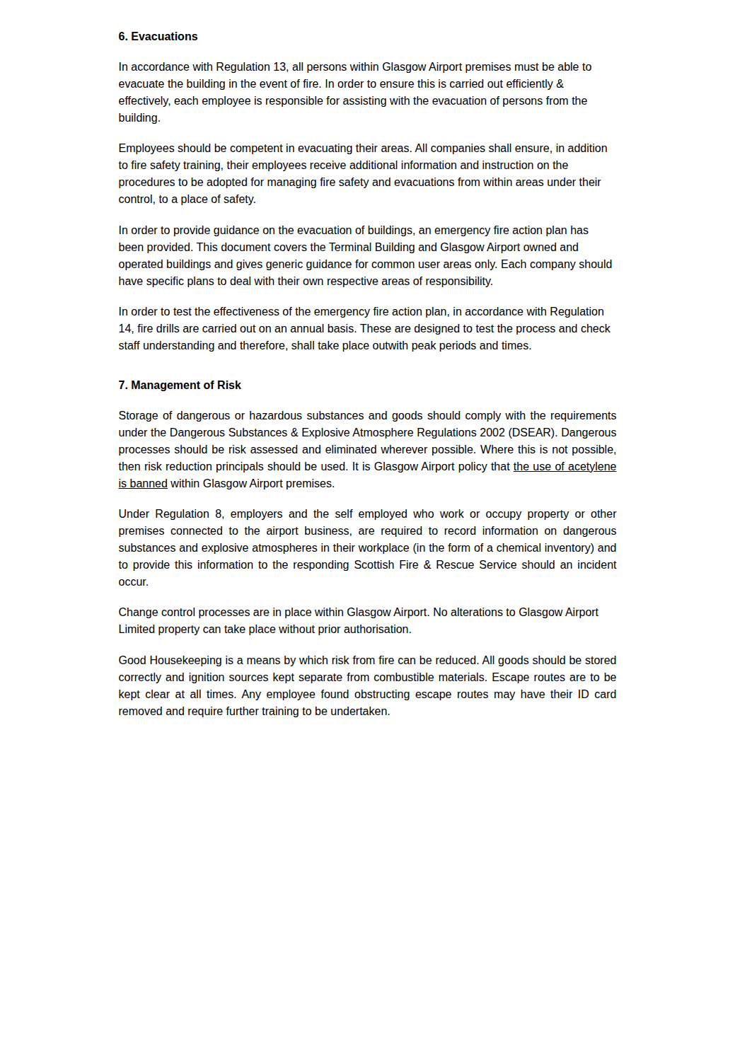6. Evacuations
In accordance with Regulation 13, all persons within Glasgow Airport premises must be able to evacuate the building in the event of fire. In order to ensure this is carried out efficiently & effectively, each employee is responsible for assisting with the evacuation of persons from the building.
Employees should be competent in evacuating their areas. All companies shall ensure, in addition to fire safety training, their employees receive additional information and instruction on the procedures to be adopted for managing fire safety and evacuations from within areas under their control, to a place of safety.
In order to provide guidance on the evacuation of buildings, an emergency fire action plan has been provided. This document covers the Terminal Building and Glasgow Airport owned and operated buildings and gives generic guidance for common user areas only. Each company should have specific plans to deal with their own respective areas of responsibility.
In order to test the effectiveness of the emergency fire action plan, in accordance with Regulation 14, fire drills are carried out on an annual basis. These are designed to test the process and check staff understanding and therefore, shall take place outwith peak periods and times.
7. Management of Risk
Storage of dangerous or hazardous substances and goods should comply with the requirements under the Dangerous Substances & Explosive Atmosphere Regulations 2002 (DSEAR). Dangerous processes should be risk assessed and eliminated wherever possible. Where this is not possible, then risk reduction principals should be used. It is Glasgow Airport policy that the use of acetylene is banned within Glasgow Airport premises.
Under Regulation 8, employers and the self employed who work or occupy property or other premises connected to the airport business, are required to record information on dangerous substances and explosive atmospheres in their workplace (in the form of a chemical inventory) and to provide this information to the responding Scottish Fire & Rescue Service should an incident occur.
Change control processes are in place within Glasgow Airport. No alterations to Glasgow Airport Limited property can take place without prior authorisation.
Good Housekeeping is a means by which risk from fire can be reduced. All goods should be stored correctly and ignition sources kept separate from combustible materials. Escape routes are to be kept clear at all times. Any employee found obstructing escape routes may have their ID card removed and require further training to be undertaken.